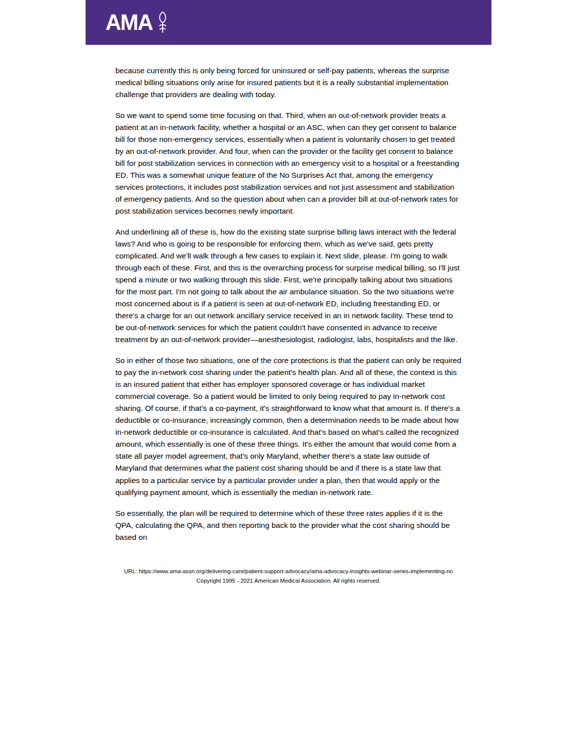AMA
because currently this is only being forced for uninsured or self-pay patients, whereas the surprise medical billing situations only arise for insured patients but it is a really substantial implementation challenge that providers are dealing with today.
So we want to spend some time focusing on that. Third, when an out-of-network provider treats a patient at an in-network facility, whether a hospital or an ASC, when can they get consent to balance bill for those non-emergency services, essentially when a patient is voluntarily chosen to get treated by an out-of-network provider. And four, when can the provider or the facility get consent to balance bill for post stabilization services in connection with an emergency visit to a hospital or a freestanding ED. This was a somewhat unique feature of the No Surprises Act that, among the emergency services protections, it includes post stabilization services and not just assessment and stabilization of emergency patients. And so the question about when can a provider bill at out-of-network rates for post stabilization services becomes newly important.
And underlining all of these is, how do the existing state surprise billing laws interact with the federal laws? And who is going to be responsible for enforcing them, which as we've said, gets pretty complicated. And we'll walk through a few cases to explain it. Next slide, please. I'm going to walk through each of these. First, and this is the overarching process for surprise medical billing, so I'll just spend a minute or two walking through this slide. First, we're principally talking about two situations for the most part. I'm not going to talk about the air ambulance situation. So the two situations we're most concerned about is if a patient is seen at out-of-network ED, including freestanding ED, or there's a charge for an out network ancillary service received in an in network facility. These tend to be out-of-network services for which the patient couldn't have consented in advance to receive treatment by an out-of-network provider—anesthesiologist, radiologist, labs, hospitalists and the like.
So in either of those two situations, one of the core protections is that the patient can only be required to pay the in-network cost sharing under the patient's health plan. And all of these, the context is this is an insured patient that either has employer sponsored coverage or has individual market commercial coverage. So a patient would be limited to only being required to pay in-network cost sharing. Of course, if that's a co-payment, it's straightforward to know what that amount is. If there's a deductible or co-insurance, increasingly common, then a determination needs to be made about how in-network deductible or co-insurance is calculated. And that's based on what's called the recognized amount, which essentially is one of these three things. It's either the amount that would come from a state all payer model agreement, that's only Maryland, whether there's a state law outside of Maryland that determines what the patient cost sharing should be and if there is a state law that applies to a particular service by a particular provider under a plan, then that would apply or the qualifying payment amount, which is essentially the median in-network rate.
So essentially, the plan will be required to determine which of these three rates applies if it is the QPA, calculating the QPA, and then reporting back to the provider what the cost sharing should be based on
URL: https://www.ama-assn.org/delivering-care/patient-support-advocacy/ama-advocacy-insights-webinar-series-implementing-no
Copyright 1995 - 2021 American Medical Association. All rights reserved.